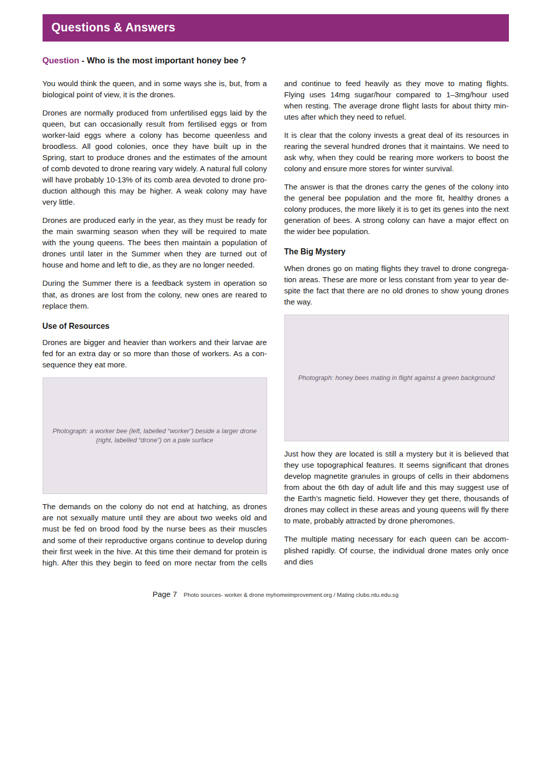Questions & Answers
Question - Who is the most important honey bee ?
You would think the queen, and in some ways she is, but, from a biological point of view, it is the drones.
Drones are normally produced from unfertilised eggs laid by the queen, but can occasionally result from fertilised eggs or from worker-laid eggs where a colony has become queenless and broodless. All good colonies, once they have built up in the Spring, start to produce drones and the estimates of the amount of comb devoted to drone rearing vary widely. A natural full colony will have probably 10-13% of its comb area devoted to drone production although this may be higher. A weak colony may have very little.
Drones are produced early in the year, as they must be ready for the main swarming season when they will be required to mate with the young queens. The bees then maintain a population of drones until later in the Summer when they are turned out of house and home and left to die, as they are no longer needed.
During the Summer there is a feedback system in operation so that, as drones are lost from the colony, new ones are reared to replace them.
Use of Resources
Drones are bigger and heavier than workers and their larvae are fed for an extra day or so more than those of workers. As a consequence they eat more.
Photograph: a worker bee (left, labelled “worker”) beside a larger drone (right, labelled “drone”) on a pale surface
The demands on the colony do not end at hatching, as drones are not sexually mature until they are about two weeks old and must be fed on brood food by the nurse bees as their muscles and some of their reproductive organs continue to develop during their first week in the hive. At this time their demand for protein is high. After this they begin to feed on more nectar from the cells and continue to feed heavily as they move to mating flights. Flying uses 14mg sugar/hour compared to 1–3mg/hour used when resting. The average drone flight lasts for about thirty minutes after which they need to refuel.
It is clear that the colony invests a great deal of its resources in rearing the several hundred drones that it maintains. We need to ask why, when they could be rearing more workers to boost the colony and ensure more stores for winter survival.
The answer is that the drones carry the genes of the colony into the general bee population and the more fit, healthy drones a colony produces, the more likely it is to get its genes into the next generation of bees. A strong colony can have a major effect on the wider bee population.
The Big Mystery
When drones go on mating flights they travel to drone congregation areas. These are more or less constant from year to year despite the fact that there are no old drones to show young drones the way.
Photograph: honey bees mating in flight against a green background
Just how they are located is still a mystery but it is believed that they use topographical features. It seems significant that drones develop magnetite granules in groups of cells in their abdomens from about the 6th day of adult life and this may suggest use of the Earth’s magnetic field. However they get there, thousands of drones may collect in these areas and young queens will fly there to mate, probably attracted by drone pheromones.
The multiple mating necessary for each queen can be accomplished rapidly. Of course, the individual drone mates only once and dies
Page 7 Photo sources- worker & drone myhomeimprovement.org / Mating clubs.ntu.edu.sg